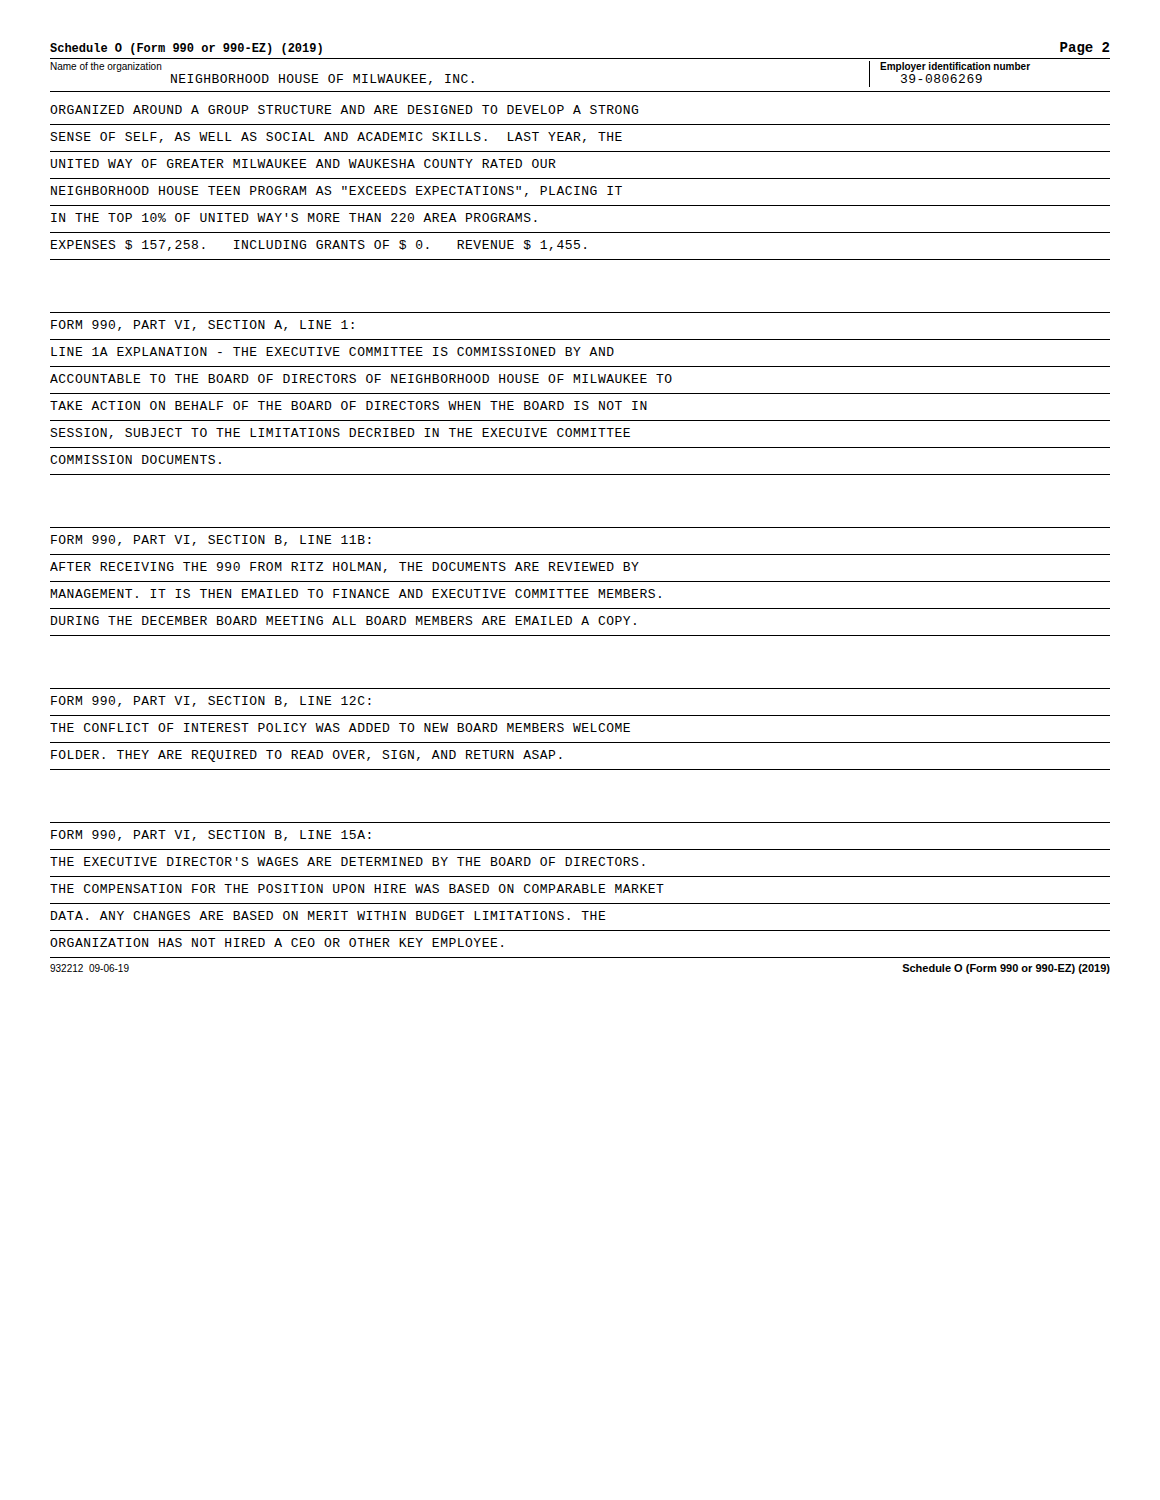Schedule O (Form 990 or 990-EZ) (2019)
Page 2
Name of the organization
NEIGHBORHOOD HOUSE OF MILWAUKEE, INC.
Employer identification number
39-0806269
ORGANIZED AROUND A GROUP STRUCTURE AND ARE DESIGNED TO DEVELOP A STRONG
SENSE OF SELF, AS WELL AS SOCIAL AND ACADEMIC SKILLS. LAST YEAR, THE
UNITED WAY OF GREATER MILWAUKEE AND WAUKESHA COUNTY RATED OUR
NEIGHBORHOOD HOUSE TEEN PROGRAM AS "EXCEEDS EXPECTATIONS", PLACING IT
IN THE TOP 10% OF UNITED WAY'S MORE THAN 220 AREA PROGRAMS.
EXPENSES $ 157,258. INCLUDING GRANTS OF $ 0. REVENUE $ 1,455.
FORM 990, PART VI, SECTION A, LINE 1:
LINE 1A EXPLANATION - THE EXECUTIVE COMMITTEE IS COMMISSIONED BY AND
ACCOUNTABLE TO THE BOARD OF DIRECTORS OF NEIGHBORHOOD HOUSE OF MILWAUKEE TO
TAKE ACTION ON BEHALF OF THE BOARD OF DIRECTORS WHEN THE BOARD IS NOT IN
SESSION, SUBJECT TO THE LIMITATIONS DECRIBED IN THE EXECUIVE COMMITTEE
COMMISSION DOCUMENTS.
FORM 990, PART VI, SECTION B, LINE 11B:
AFTER RECEIVING THE 990 FROM RITZ HOLMAN, THE DOCUMENTS ARE REVIEWED BY
MANAGEMENT. IT IS THEN EMAILED TO FINANCE AND EXECUTIVE COMMITTEE MEMBERS.
DURING THE DECEMBER BOARD MEETING ALL BOARD MEMBERS ARE EMAILED A COPY.
FORM 990, PART VI, SECTION B, LINE 12C:
THE CONFLICT OF INTEREST POLICY WAS ADDED TO NEW BOARD MEMBERS WELCOME
FOLDER. THEY ARE REQUIRED TO READ OVER, SIGN, AND RETURN ASAP.
FORM 990, PART VI, SECTION B, LINE 15A:
THE EXECUTIVE DIRECTOR'S WAGES ARE DETERMINED BY THE BOARD OF DIRECTORS.
THE COMPENSATION FOR THE POSITION UPON HIRE WAS BASED ON COMPARABLE MARKET
DATA. ANY CHANGES ARE BASED ON MERIT WITHIN BUDGET LIMITATIONS. THE
ORGANIZATION HAS NOT HIRED A CEO OR OTHER KEY EMPLOYEE.
932212 09-06-19
Schedule O (Form 990 or 990-EZ) (2019)